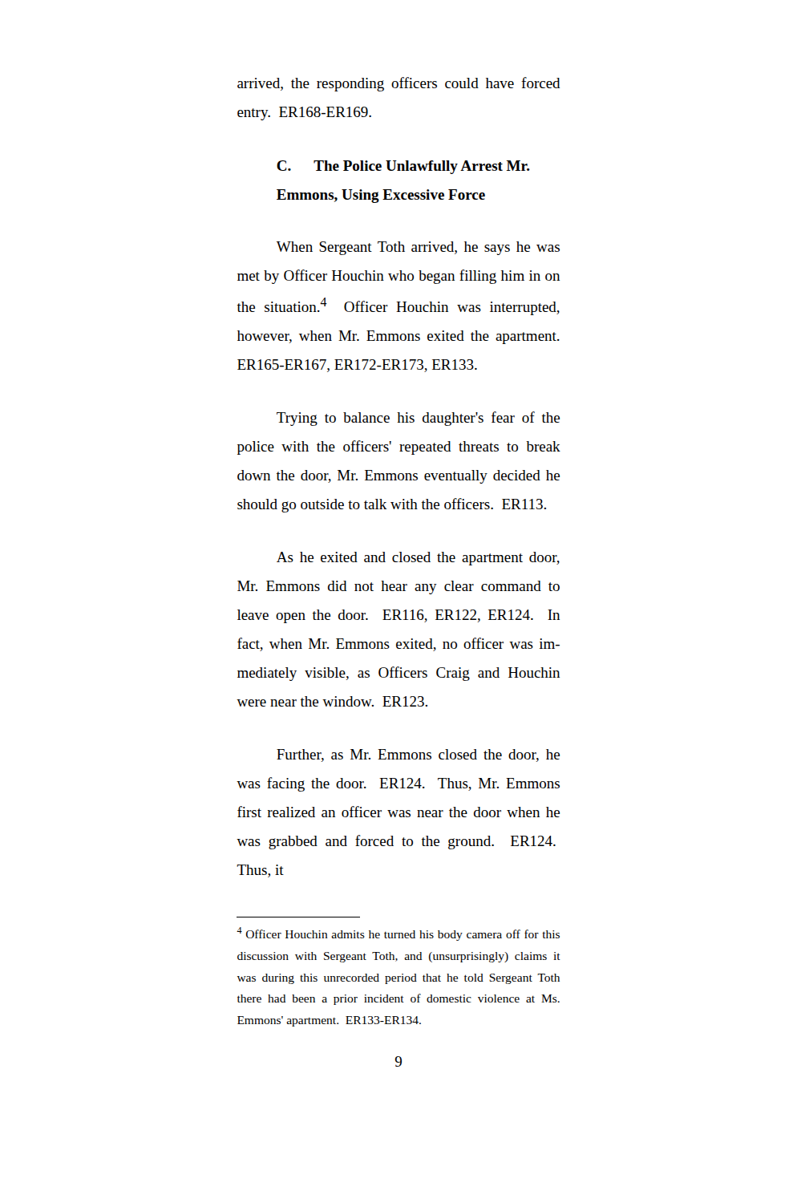arrived, the responding officers could have forced entry. ER168-ER169.
C. The Police Unlawfully Arrest Mr. Emmons, Using Excessive Force
When Sergeant Toth arrived, he says he was met by Officer Houchin who began filling him in on the situation.4 Officer Houchin was interrupted, however, when Mr. Emmons exited the apartment. ER165-ER167, ER172-ER173, ER133.
Trying to balance his daughter's fear of the police with the officers' repeated threats to break down the door, Mr. Emmons eventually decided he should go outside to talk with the officers. ER113.
As he exited and closed the apartment door, Mr. Emmons did not hear any clear command to leave open the door. ER116, ER122, ER124. In fact, when Mr. Emmons exited, no officer was immediately visible, as Officers Craig and Houchin were near the window. ER123.
Further, as Mr. Emmons closed the door, he was facing the door. ER124. Thus, Mr. Emmons first realized an officer was near the door when he was grabbed and forced to the ground. ER124. Thus, it
4 Officer Houchin admits he turned his body camera off for this discussion with Sergeant Toth, and (unsurprisingly) claims it was during this unrecorded period that he told Sergeant Toth there had been a prior incident of domestic violence at Ms. Emmons' apartment. ER133-ER134.
9